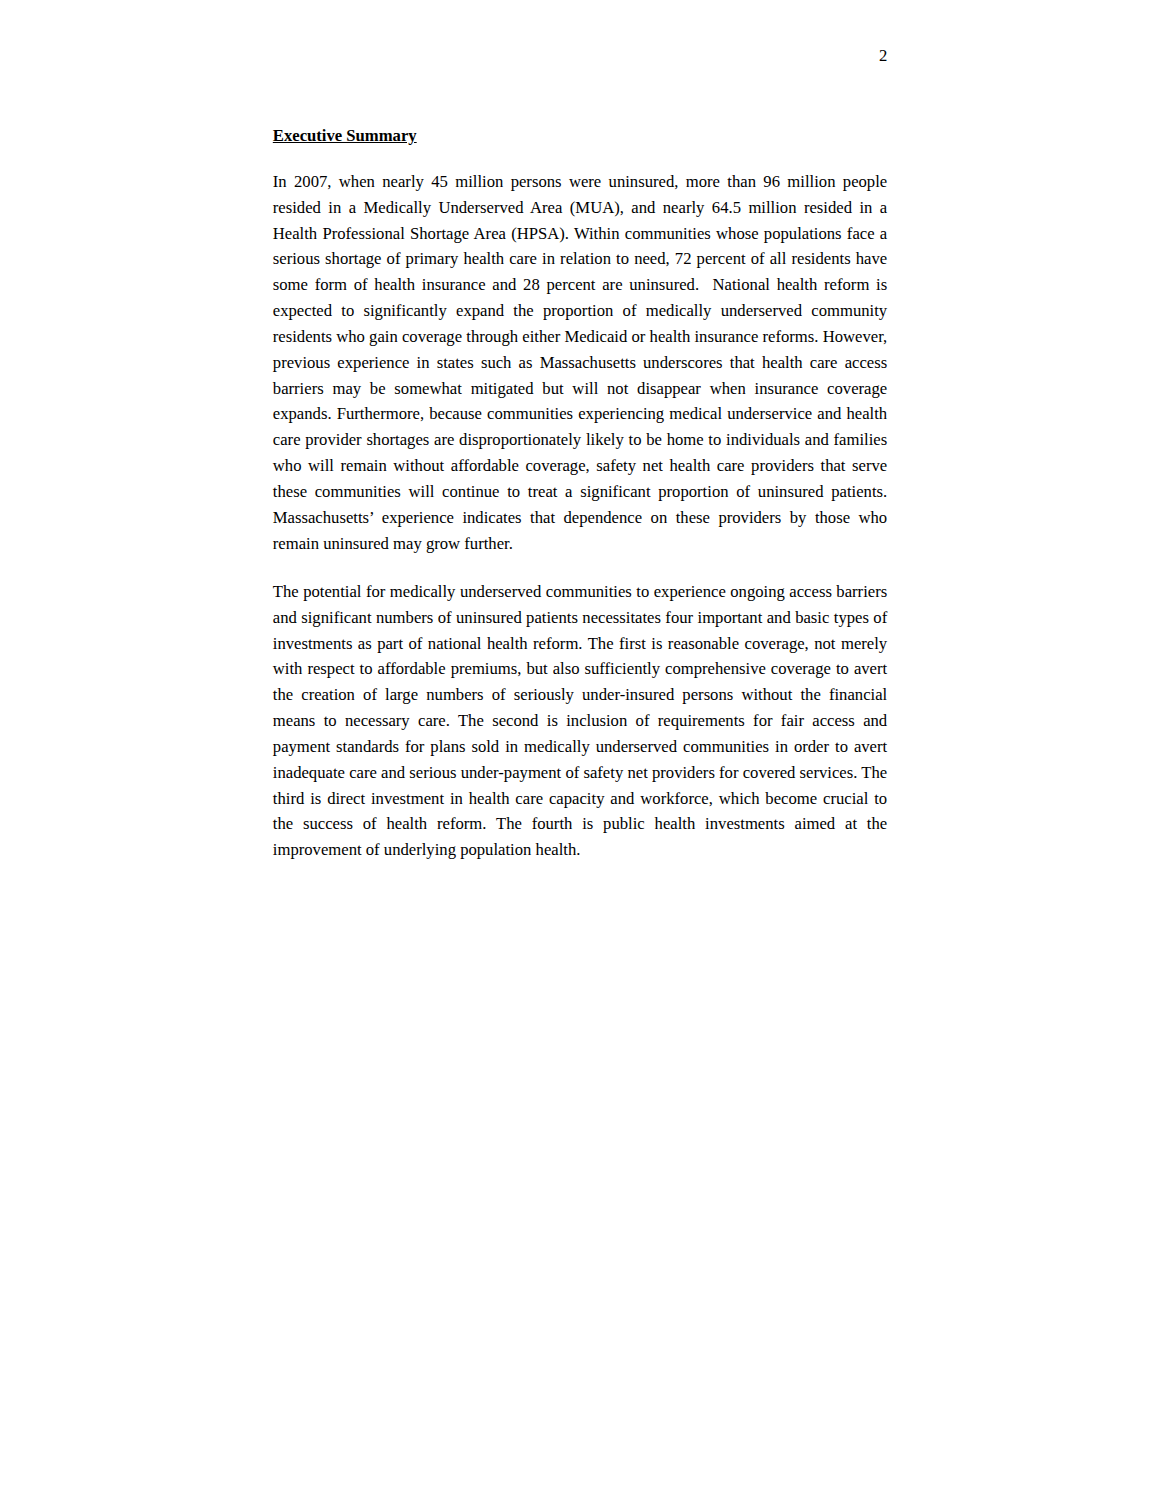2
Executive Summary
In 2007, when nearly 45 million persons were uninsured, more than 96 million people resided in a Medically Underserved Area (MUA), and nearly 64.5 million resided in a Health Professional Shortage Area (HPSA). Within communities whose populations face a serious shortage of primary health care in relation to need, 72 percent of all residents have some form of health insurance and 28 percent are uninsured. National health reform is expected to significantly expand the proportion of medically underserved community residents who gain coverage through either Medicaid or health insurance reforms. However, previous experience in states such as Massachusetts underscores that health care access barriers may be somewhat mitigated but will not disappear when insurance coverage expands. Furthermore, because communities experiencing medical underservice and health care provider shortages are disproportionately likely to be home to individuals and families who will remain without affordable coverage, safety net health care providers that serve these communities will continue to treat a significant proportion of uninsured patients. Massachusetts’ experience indicates that dependence on these providers by those who remain uninsured may grow further.
The potential for medically underserved communities to experience ongoing access barriers and significant numbers of uninsured patients necessitates four important and basic types of investments as part of national health reform. The first is reasonable coverage, not merely with respect to affordable premiums, but also sufficiently comprehensive coverage to avert the creation of large numbers of seriously under-insured persons without the financial means to necessary care. The second is inclusion of requirements for fair access and payment standards for plans sold in medically underserved communities in order to avert inadequate care and serious under-payment of safety net providers for covered services. The third is direct investment in health care capacity and workforce, which become crucial to the success of health reform. The fourth is public health investments aimed at the improvement of underlying population health.